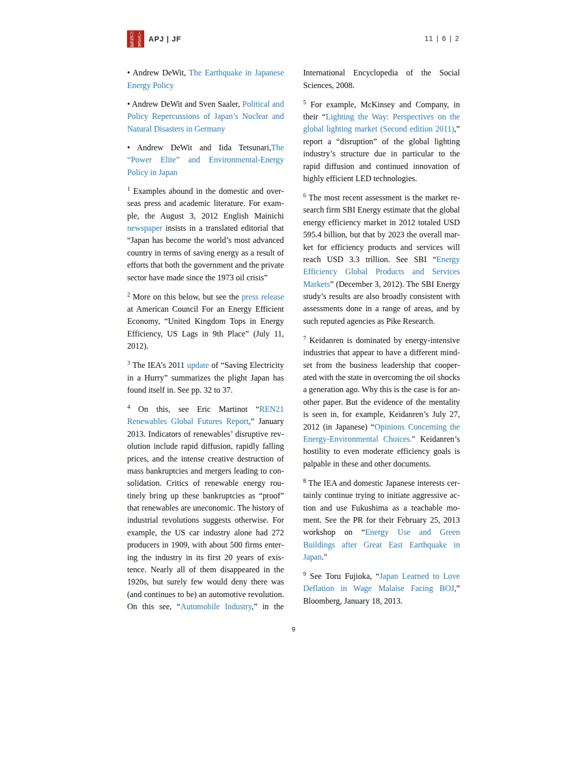行人 拾年 誌評 論新
APJ | JF
11 | 6 | 2
• Andrew DeWit, The Earthquake in Japanese Energy Policy
• Andrew DeWit and Sven Saaler, Political and Policy Repercussions of Japan’s Nuclear and Natural Disasters in Germany
• Andrew DeWit and Iida Tetsunari,The “Power Elite” and Environmental-Energy Policy in Japan
1 Examples abound in the domestic and overseas press and academic literature. For example, the August 3, 2012 English Mainichi newspaper insists in a translated editorial that “Japan has become the world’s most advanced country in terms of saving energy as a result of efforts that both the government and the private sector have made since the 1973 oil crisis”
2 More on this below, but see the press release at American Council For an Energy Efficient Economy, “United Kingdom Tops in Energy Efficiency, US Lags in 9th Place” (July 11, 2012).
3 The IEA’s 2011 update of “Saving Electricity in a Hurry” summarizes the plight Japan has found itself in. See pp. 32 to 37.
4 On this, see Eric Martinot “REN21 Renewables Global Futures Report,” January 2013. Indicators of renewables’ disruptive revolution include rapid diffusion, rapidly falling prices, and the intense creative destruction of mass bankruptcies and mergers leading to consolidation. Critics of renewable energy routinely bring up these bankruptcies as “proof” that renewables are uneconomic. The history of industrial revolutions suggests otherwise. For example, the US car industry alone had 272 producers in 1909, with about 500 firms entering the industry in its first 20 years of existence. Nearly all of them disappeared in the 1920s, but surely few would deny there was (and continues to be) an automotive revolution. On this see, “Automobile Industry,” in the International Encyclopedia of the Social Sciences, 2008.
5 For example, McKinsey and Company, in their “Lighting the Way: Perspectives on the global lighting market (Second edition 2011),” report a “disruption” of the global lighting industry’s structure due in particular to the rapid diffusion and continued innovation of highly efficient LED technologies.
6 The most recent assessment is the market research firm SBI Energy estimate that the global energy efficiency market in 2012 totaled USD 595.4 billion, but that by 2023 the overall market for efficiency products and services will reach USD 3.3 trillion. See SBI “Energy Efficiency Global Products and Services Markets” (December 3, 2012). The SBI Energy study’s results are also broadly consistent with assessments done in a range of areas, and by such reputed agencies as Pike Research.
7 Keidanren is dominated by energy-intensive industries that appear to have a different mind-set from the business leadership that cooperated with the state in overcoming the oil shocks a generation ago. Why this is the case is for another paper. But the evidence of the mentality is seen in, for example, Keidanren’s July 27, 2012 (in Japanese) “Opinions Concerning the Energy-Environmental Choices." Keidanren’s hostility to even moderate efficiency goals is palpable in these and other documents.
8 The IEA and domestic Japanese interests certainly continue trying to initiate aggressive action and use Fukushima as a teachable moment. See the PR for their February 25, 2013 workshop on “Energy Use and Green Buildings after Great East Earthquake in Japan."
9 See Toru Fujioka, “Japan Learned to Love Deflation in Wage Malaise Facing BOJ,” Bloomberg, January 18, 2013.
9